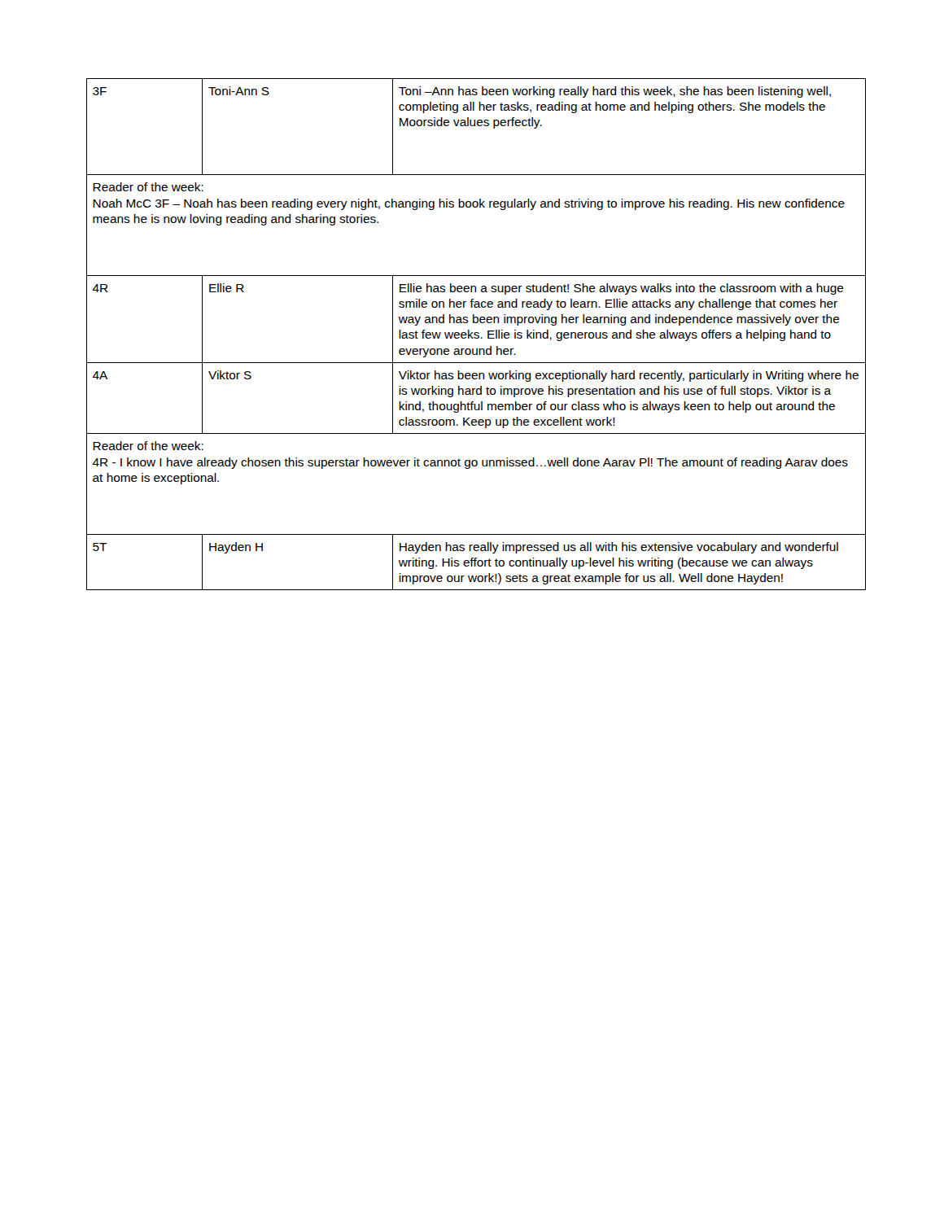| 3F | Toni-Ann S | Toni –Ann has been working really hard this week, she has been listening well, completing all her tasks, reading at home and helping others. She models the Moorside values perfectly. |
| Reader of the week: Noah McC 3F – Noah has been reading every night, changing his book regularly and striving to improve his reading. His new confidence means he is now loving reading and sharing stories. |
| 4R | Ellie R | Ellie has been a super student! She always walks into the classroom with a huge smile on her face and ready to learn. Ellie attacks any challenge that comes her way and has been improving her learning and independence massively over the last few weeks. Ellie is kind, generous and she always offers a helping hand to everyone around her. |
| 4A | Viktor S | Viktor has been working exceptionally hard recently, particularly in Writing where he is working hard to improve his presentation and his use of full stops. Viktor is a kind, thoughtful member of our class who is always keen to help out around the classroom. Keep up the excellent work! |
| Reader of the week: 4R - I know I have already chosen this superstar however it cannot go unmissed…well done Aarav Pl! The amount of reading Aarav does at home is exceptional. |
| 5T | Hayden H | Hayden has really impressed us all with his extensive vocabulary and wonderful writing. His effort to continually up-level his writing (because we can always improve our work!) sets a great example for us all. Well done Hayden! |